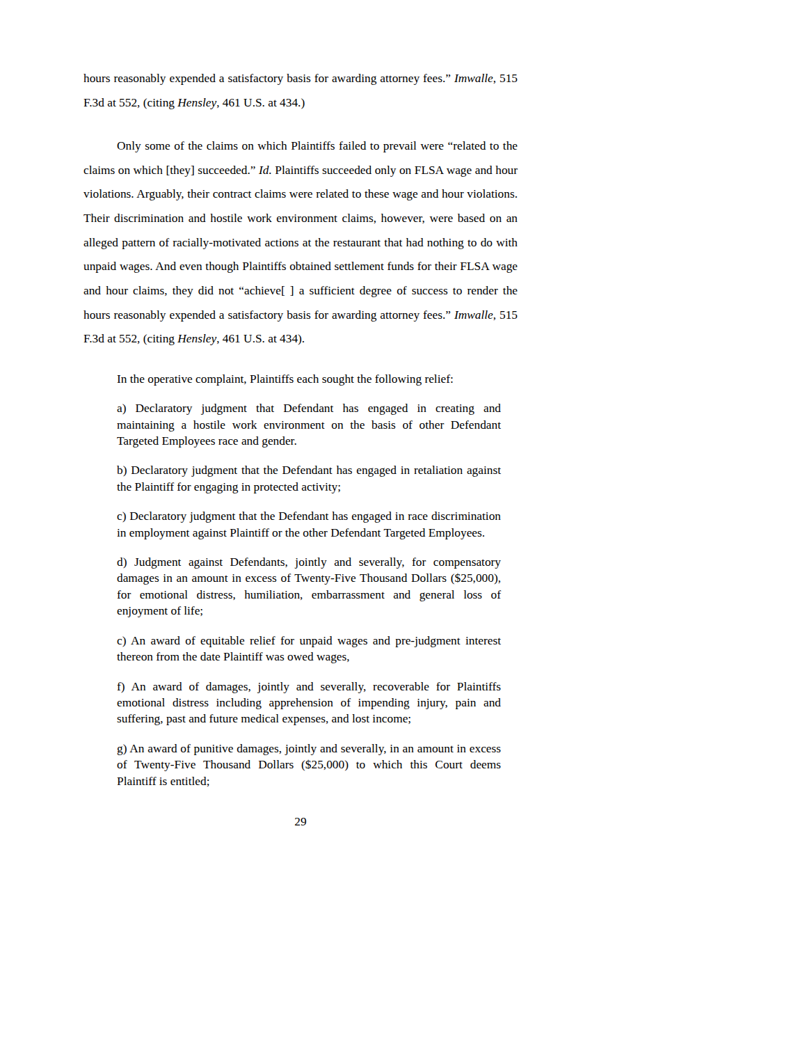hours reasonably expended a satisfactory basis for awarding attorney fees.” Imwalle, 515 F.3d at 552, (citing Hensley, 461 U.S. at 434.)
Only some of the claims on which Plaintiffs failed to prevail were “related to the claims on which [they] succeeded.” Id. Plaintiffs succeeded only on FLSA wage and hour violations. Arguably, their contract claims were related to these wage and hour violations. Their discrimination and hostile work environment claims, however, were based on an alleged pattern of racially-motivated actions at the restaurant that had nothing to do with unpaid wages. And even though Plaintiffs obtained settlement funds for their FLSA wage and hour claims, they did not “achieve[ ] a sufficient degree of success to render the hours reasonably expended a satisfactory basis for awarding attorney fees.” Imwalle, 515 F.3d at 552, (citing Hensley, 461 U.S. at 434).
In the operative complaint, Plaintiffs each sought the following relief:
a) Declaratory judgment that Defendant has engaged in creating and maintaining a hostile work environment on the basis of other Defendant Targeted Employees race and gender.
b) Declaratory judgment that the Defendant has engaged in retaliation against the Plaintiff for engaging in protected activity;
c) Declaratory judgment that the Defendant has engaged in race discrimination in employment against Plaintiff or the other Defendant Targeted Employees.
d) Judgment against Defendants, jointly and severally, for compensatory damages in an amount in excess of Twenty-Five Thousand Dollars ($25,000), for emotional distress, humiliation, embarrassment and general loss of enjoyment of life;
c) An award of equitable relief for unpaid wages and pre-judgment interest thereon from the date Plaintiff was owed wages,
f) An award of damages, jointly and severally, recoverable for Plaintiffs emotional distress including apprehension of impending injury, pain and suffering, past and future medical expenses, and lost income;
g) An award of punitive damages, jointly and severally, in an amount in excess of Twenty-Five Thousand Dollars ($25,000) to which this Court deems Plaintiff is entitled;
29